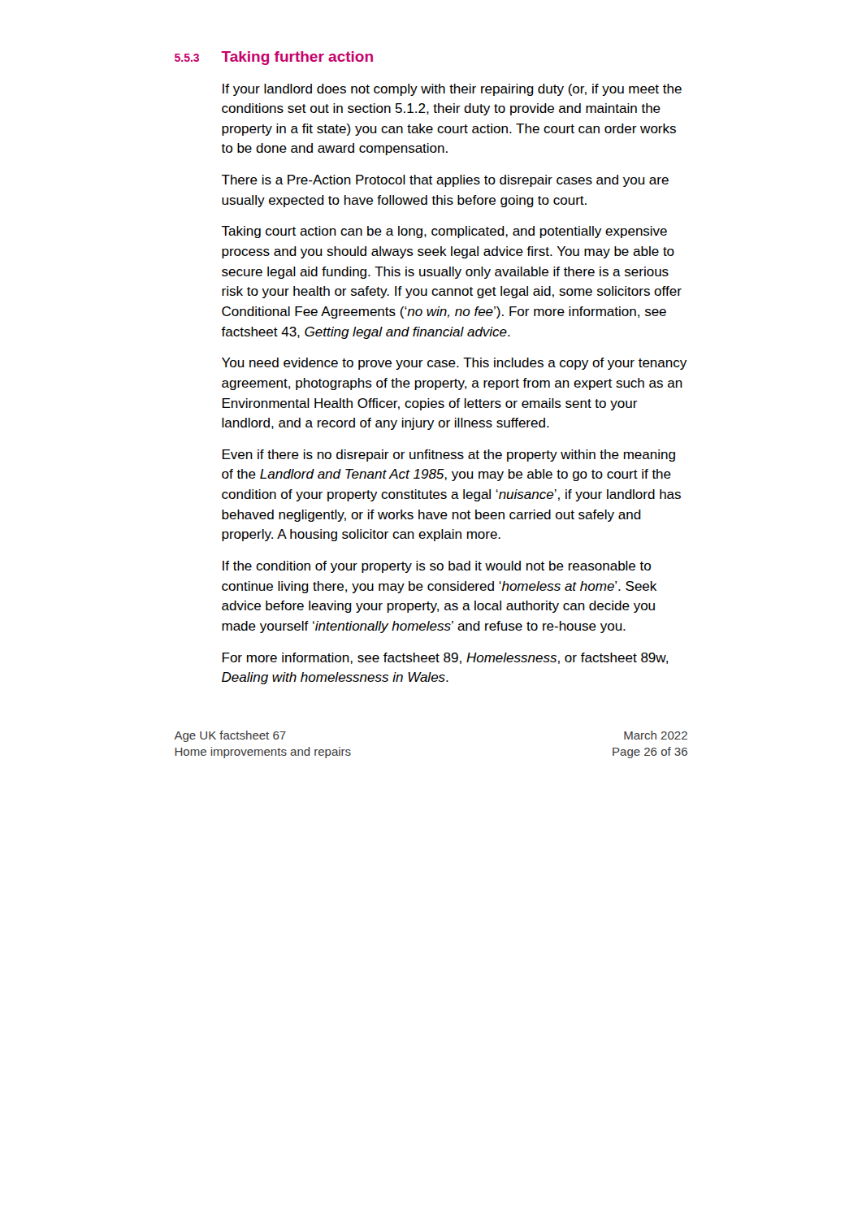5.5.3
Taking further action
If your landlord does not comply with their repairing duty (or, if you meet the conditions set out in section 5.1.2, their duty to provide and maintain the property in a fit state) you can take court action. The court can order works to be done and award compensation.
There is a Pre-Action Protocol that applies to disrepair cases and you are usually expected to have followed this before going to court.
Taking court action can be a long, complicated, and potentially expensive process and you should always seek legal advice first. You may be able to secure legal aid funding. This is usually only available if there is a serious risk to your health or safety. If you cannot get legal aid, some solicitors offer Conditional Fee Agreements (‘no win, no fee’). For more information, see factsheet 43, Getting legal and financial advice.
You need evidence to prove your case. This includes a copy of your tenancy agreement, photographs of the property, a report from an expert such as an Environmental Health Officer, copies of letters or emails sent to your landlord, and a record of any injury or illness suffered.
Even if there is no disrepair or unfitness at the property within the meaning of the Landlord and Tenant Act 1985, you may be able to go to court if the condition of your property constitutes a legal ‘nuisance’, if your landlord has behaved negligently, or if works have not been carried out safely and properly. A housing solicitor can explain more.
If the condition of your property is so bad it would not be reasonable to continue living there, you may be considered ‘homeless at home’. Seek advice before leaving your property, as a local authority can decide you made yourself ‘intentionally homeless’ and refuse to re-house you.
For more information, see factsheet 89, Homelessness, or factsheet 89w, Dealing with homelessness in Wales.
Age UK factsheet 67
Home improvements and repairs
March 2022
Page 26 of 36